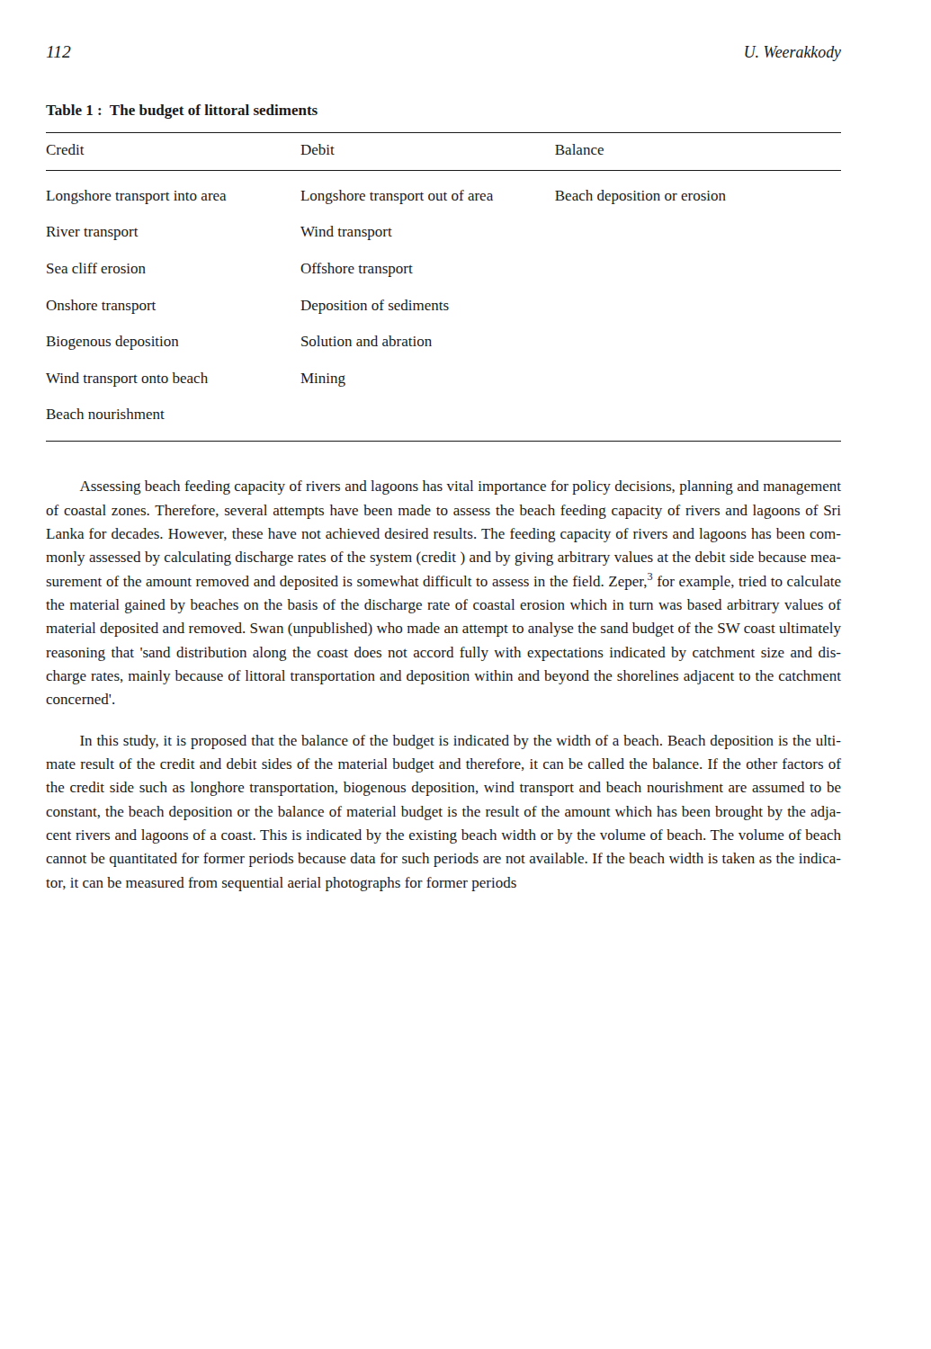112 U. Weerakkody
Table 1 : The budget of littoral sediments
| Credit | Debit | Balance |
| --- | --- | --- |
| Longshore transport into area | Longshore transport out of area | Beach deposition or erosion |
| River transport | Wind transport | |
| Sea cliff erosion | Offshore transport | |
| Onshore transport | Deposition of sediments | |
| Biogenous deposition | Solution and abration | |
| Wind transport onto beach | Mining | |
| Beach nourishment | | |
Assessing beach feeding capacity of rivers and lagoons has vital importance for policy decisions, planning and management of coastal zones. Therefore, several attempts have been made to assess the beach feeding capacity of rivers and lagoons of Sri Lanka for decades. However, these have not achieved desired results. The feeding capacity of rivers and lagoons has been commonly assessed by calculating discharge rates of the system (credit ) and by giving arbitrary values at the debit side because measurement of the amount removed and deposited is somewhat difficult to assess in the field. Zeper,3 for example, tried to calculate the material gained by beaches on the basis of the discharge rate of coastal erosion which in turn was based arbitrary values of material deposited and removed. Swan (unpublished) who made an attempt to analyse the sand budget of the SW coast ultimately reasoning that 'sand distribution along the coast does not accord fully with expectations indicated by catchment size and discharge rates, mainly because of littoral transportation and deposition within and beyond the shorelines adjacent to the catchment concerned'.
In this study, it is proposed that the balance of the budget is indicated by the width of a beach. Beach deposition is the ultimate result of the credit and debit sides of the material budget and therefore, it can be called the balance. If the other factors of the credit side such as longhore transportation, biogenous deposition, wind transport and beach nourishment are assumed to be constant, the beach deposition or the balance of material budget is the result of the amount which has been brought by the adjacent rivers and lagoons of a coast. This is indicated by the existing beach width or by the volume of beach. The volume of beach cannot be quantitated for former periods because data for such periods are not available. If the beach width is taken as the indicator, it can be measured from sequential aerial photographs for former periods